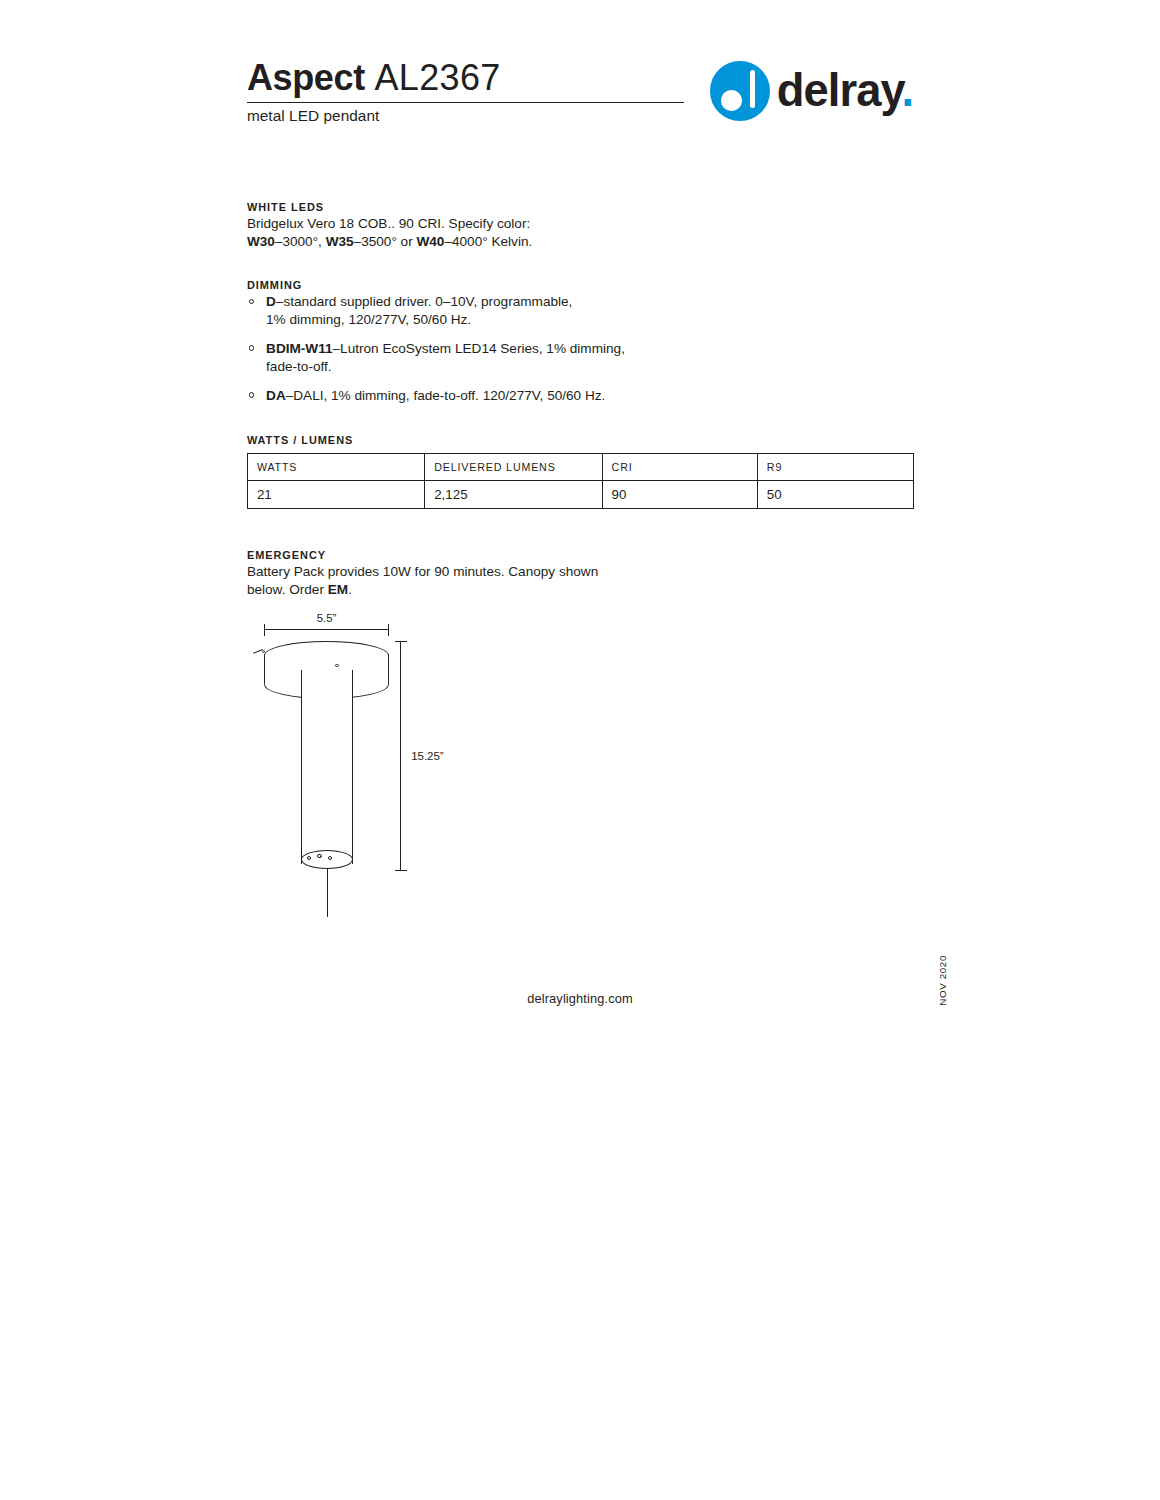Aspect AL2367
metal LED pendant
delray.
White LEDs
Bridgelux Vero 18 COB.. 90 CRI. Specify color:
W30–3000°, W35–3500° or W40–4000° Kelvin.
Dimming
D–standard supplied driver. 0–10V, programmable,
1% dimming, 120/277V, 50/60 Hz.
BDIM-W11–Lutron EcoSystem LED14 Series, 1% dimming,
fade-to-off.
DA–DALI, 1% dimming, fade-to-off. 120/277V, 50/60 Hz.
Watts / Lumens
| Watts | Delivered Lumens | CRI | R9 |
| --- | --- | --- | --- |
| 21 | 2,125 | 90 | 50 |
Emergency
Battery Pack provides 10W for 90 minutes. Canopy shown
below. Order EM.
5.5”
15.25”
delraylighting.com
NOV 2020